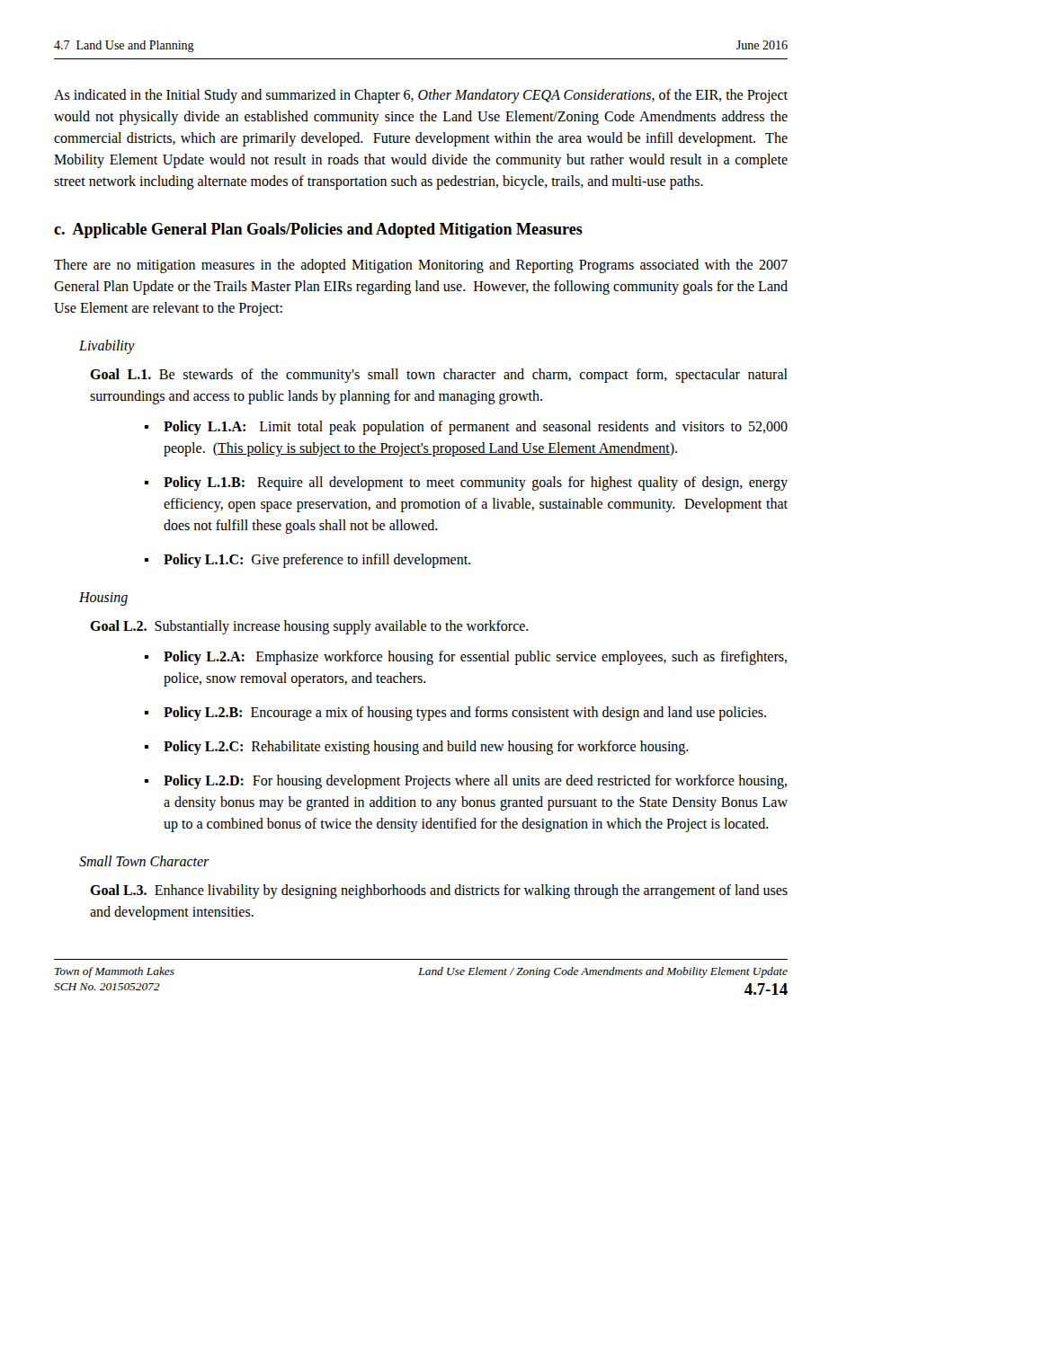4.7 Land Use and Planning June 2016
As indicated in the Initial Study and summarized in Chapter 6, Other Mandatory CEQA Considerations, of the EIR, the Project would not physically divide an established community since the Land Use Element/Zoning Code Amendments address the commercial districts, which are primarily developed. Future development within the area would be infill development. The Mobility Element Update would not result in roads that would divide the community but rather would result in a complete street network including alternate modes of transportation such as pedestrian, bicycle, trails, and multi-use paths.
c. Applicable General Plan Goals/Policies and Adopted Mitigation Measures
There are no mitigation measures in the adopted Mitigation Monitoring and Reporting Programs associated with the 2007 General Plan Update or the Trails Master Plan EIRs regarding land use. However, the following community goals for the Land Use Element are relevant to the Project:
Livability
Goal L.1. Be stewards of the community's small town character and charm, compact form, spectacular natural surroundings and access to public lands by planning for and managing growth.
Policy L.1.A: Limit total peak population of permanent and seasonal residents and visitors to 52,000 people. (This policy is subject to the Project's proposed Land Use Element Amendment).
Policy L.1.B: Require all development to meet community goals for highest quality of design, energy efficiency, open space preservation, and promotion of a livable, sustainable community. Development that does not fulfill these goals shall not be allowed.
Policy L.1.C: Give preference to infill development.
Housing
Goal L.2. Substantially increase housing supply available to the workforce.
Policy L.2.A: Emphasize workforce housing for essential public service employees, such as firefighters, police, snow removal operators, and teachers.
Policy L.2.B: Encourage a mix of housing types and forms consistent with design and land use policies.
Policy L.2.C: Rehabilitate existing housing and build new housing for workforce housing.
Policy L.2.D: For housing development Projects where all units are deed restricted for workforce housing, a density bonus may be granted in addition to any bonus granted pursuant to the State Density Bonus Law up to a combined bonus of twice the density identified for the designation in which the Project is located.
Small Town Character
Goal L.3. Enhance livability by designing neighborhoods and districts for walking through the arrangement of land uses and development intensities.
Town of Mammoth Lakes
SCH No. 2015052072
Land Use Element / Zoning Code Amendments and Mobility Element Update
4.7-14